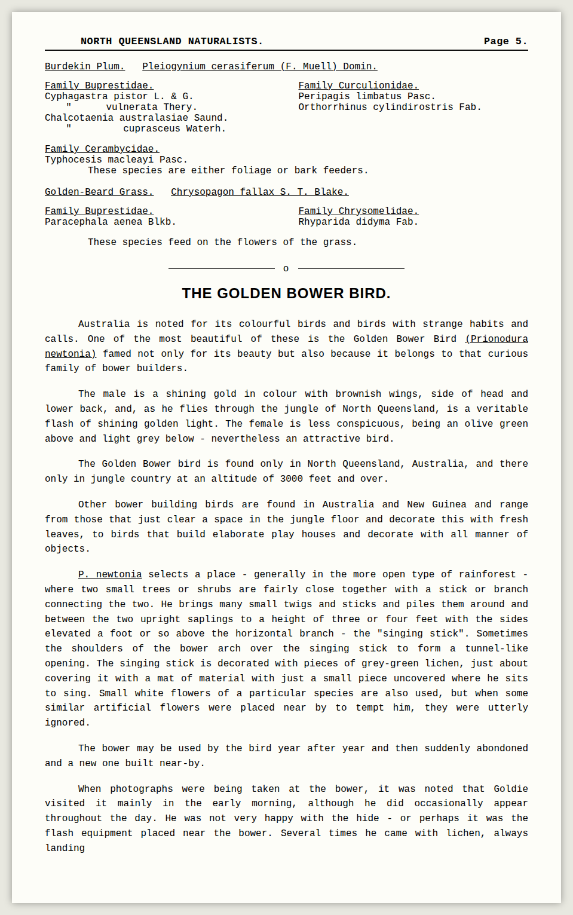NORTH QUEENSLAND NATURALISTS.
Page 5.
Burdekin Plum. Pleiogynium cerasiferum (F. Muell) Domin.
Family Buprestidae.
Cyphagastra pistor L. & G.
" vulnerata Thery.
Chalcotaenia australasiae Saund.
" cuprasceus Waterh.
Family Curculionidae.
Peripagis limbatus Pasc.
Orthorrhinus cylindirostris Fab.
Family Cerambycidae.
Typhocesis macleayi Pasc.
These species are either foliage or bark feeders.
Golden-Beard Grass. Chrysopagon fallax S. T. Blake.
Family Buprestidae.
Paracephala aenea Blkb.
Family Chrysomelidae.
Rhyparida didyma Fab.
These species feed on the flowers of the grass.
o
THE GOLDEN BOWER BIRD.
Australia is noted for its colourful birds and birds with strange habits and calls. One of the most beautiful of these is the Golden Bower Bird (Prionodura newtonia) famed not only for its beauty but also because it belongs to that curious family of bower builders.
The male is a shining gold in colour with brownish wings, side of head and lower back, and, as he flies through the jungle of North Queensland, is a veritable flash of shining golden light. The female is less conspicuous, being an olive green above and light grey below - nevertheless an attractive bird.
The Golden Bower bird is found only in North Queensland, Australia, and there only in jungle country at an altitude of 3000 feet and over.
Other bower building birds are found in Australia and New Guinea and range from those that just clear a space in the jungle floor and decorate this with fresh leaves, to birds that build elaborate play houses and decorate with all manner of objects.
P. newtonia selects a place - generally in the more open type of rainforest - where two small trees or shrubs are fairly close together with a stick or branch connecting the two. He brings many small twigs and sticks and piles them around and between the two upright saplings to a height of three or four feet with the sides elevated a foot or so above the horizontal branch - the "singing stick". Sometimes the shoulders of the bower arch over the singing stick to form a tunnel-like opening. The singing stick is decorated with pieces of grey-green lichen, just about covering it with a mat of material with just a small piece uncovered where he sits to sing. Small white flowers of a particular species are also used, but when some similar artificial flowers were placed near by to tempt him, they were utterly ignored.
The bower may be used by the bird year after year and then suddenly abondoned and a new one built near-by.
When photographs were being taken at the bower, it was noted that Goldie visited it mainly in the early morning, although he did occasionally appear throughout the day. He was not very happy with the hide - or perhaps it was the flash equipment placed near the bower. Several times he came with lichen, always landing